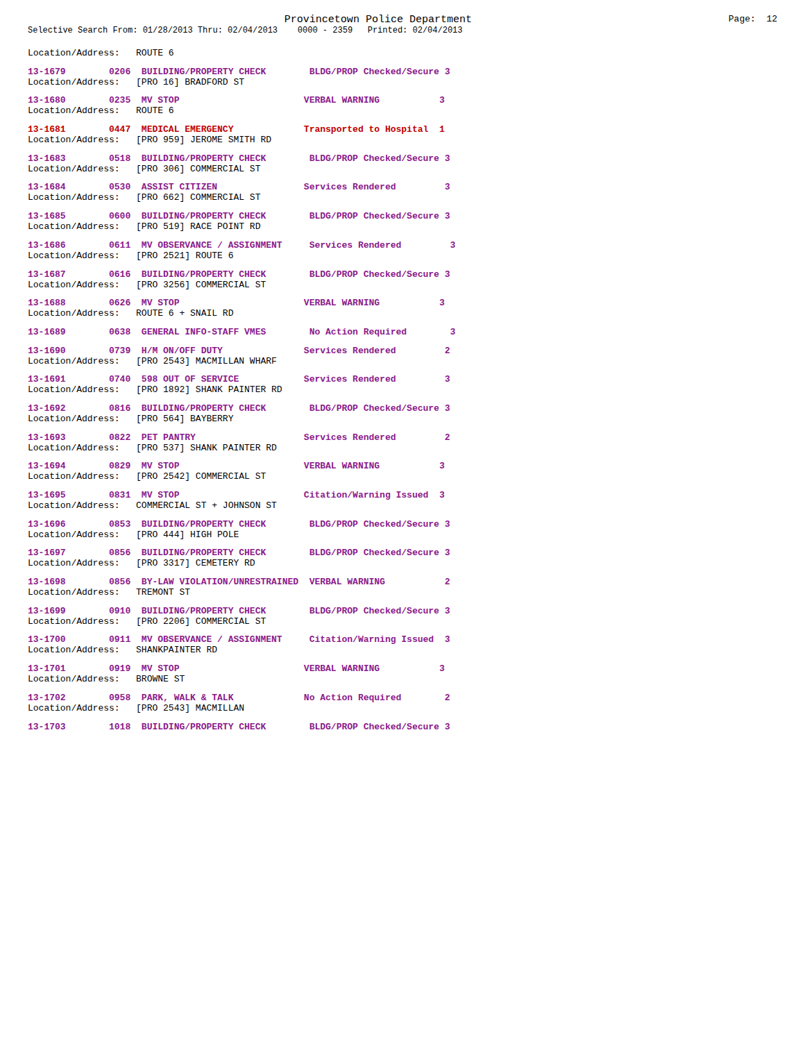Page: 12 Provincetown Police Department
Selective Search From: 01/28/2013 Thru: 02/04/2013 0000 - 2359 Printed: 02/04/2013
Location/Address: ROUTE 6
13-1679 0206 BUILDING/PROPERTY CHECK BLDG/PROP Checked/Secure 3
Location/Address: [PRO 16] BRADFORD ST
13-1680 0235 MV STOP VERBAL WARNING 3
Location/Address: ROUTE 6
13-1681 0447 MEDICAL EMERGENCY Transported to Hospital 1
Location/Address: [PRO 959] JEROME SMITH RD
13-1683 0518 BUILDING/PROPERTY CHECK BLDG/PROP Checked/Secure 3
Location/Address: [PRO 306] COMMERCIAL ST
13-1684 0530 ASSIST CITIZEN Services Rendered 3
Location/Address: [PRO 662] COMMERCIAL ST
13-1685 0600 BUILDING/PROPERTY CHECK BLDG/PROP Checked/Secure 3
Location/Address: [PRO 519] RACE POINT RD
13-1686 0611 MV OBSERVANCE / ASSIGNMENT Services Rendered 3
Location/Address: [PRO 2521] ROUTE 6
13-1687 0616 BUILDING/PROPERTY CHECK BLDG/PROP Checked/Secure 3
Location/Address: [PRO 3256] COMMERCIAL ST
13-1688 0626 MV STOP VERBAL WARNING 3
Location/Address: ROUTE 6 + SNAIL RD
13-1689 0638 GENERAL INFO-STAFF VMES No Action Required 3
13-1690 0739 H/M ON/OFF DUTY Services Rendered 2
Location/Address: [PRO 2543] MACMILLAN WHARF
13-1691 0740 598 OUT OF SERVICE Services Rendered 3
Location/Address: [PRO 1892] SHANK PAINTER RD
13-1692 0816 BUILDING/PROPERTY CHECK BLDG/PROP Checked/Secure 3
Location/Address: [PRO 564] BAYBERRY
13-1693 0822 PET PANTRY Services Rendered 2
Location/Address: [PRO 537] SHANK PAINTER RD
13-1694 0829 MV STOP VERBAL WARNING 3
Location/Address: [PRO 2542] COMMERCIAL ST
13-1695 0831 MV STOP Citation/Warning Issued 3
Location/Address: COMMERCIAL ST + JOHNSON ST
13-1696 0853 BUILDING/PROPERTY CHECK BLDG/PROP Checked/Secure 3
Location/Address: [PRO 444] HIGH POLE
13-1697 0856 BUILDING/PROPERTY CHECK BLDG/PROP Checked/Secure 3
Location/Address: [PRO 3317] CEMETERY RD
13-1698 0856 BY-LAW VIOLATION/UNRESTRAINED VERBAL WARNING 2
Location/Address: TREMONT ST
13-1699 0910 BUILDING/PROPERTY CHECK BLDG/PROP Checked/Secure 3
Location/Address: [PRO 2206] COMMERCIAL ST
13-1700 0911 MV OBSERVANCE / ASSIGNMENT Citation/Warning Issued 3
Location/Address: SHANKPAINTER RD
13-1701 0919 MV STOP VERBAL WARNING 3
Location/Address: BROWNE ST
13-1702 0958 PARK, WALK & TALK No Action Required 2
Location/Address: [PRO 2543] MACMILLAN
13-1703 1018 BUILDING/PROPERTY CHECK BLDG/PROP Checked/Secure 3